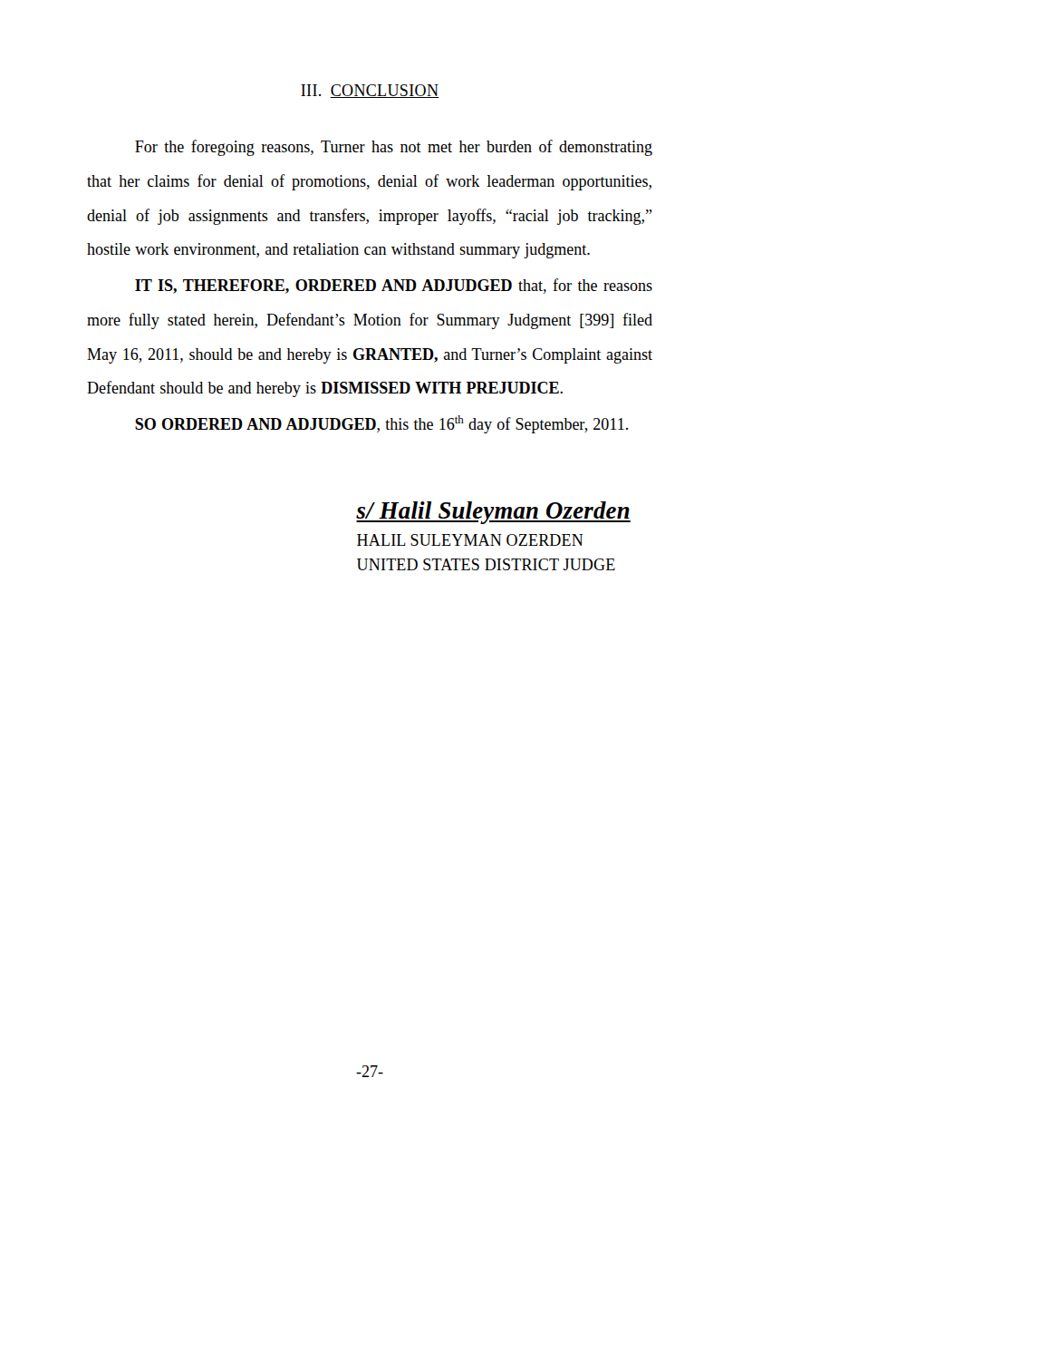III. CONCLUSION
For the foregoing reasons, Turner has not met her burden of demonstrating that her claims for denial of promotions, denial of work leaderman opportunities, denial of job assignments and transfers, improper layoffs, “racial job tracking,” hostile work environment, and retaliation can withstand summary judgment.
IT IS, THEREFORE, ORDERED AND ADJUDGED that, for the reasons more fully stated herein, Defendant’s Motion for Summary Judgment [399] filed May 16, 2011, should be and hereby is GRANTED, and Turner’s Complaint against Defendant should be and hereby is DISMISSED WITH PREJUDICE.
SO ORDERED AND ADJUDGED, this the 16th day of September, 2011.
s/ Halil Suleyman Ozerden
HALIL SULEYMAN OZERDEN
UNITED STATES DISTRICT JUDGE
-27-